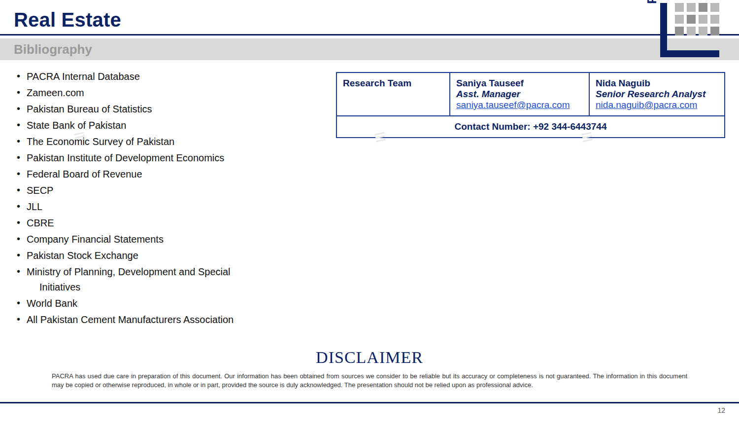PACRA
Real Estate
Bibliography
≡
≡
≡
PACRA Internal Database
Zameen.com
Pakistan Bureau of Statistics
State Bank of Pakistan
The Economic Survey of Pakistan
Pakistan Institute of Development Economics
Federal Board of Revenue
SECP
JLL
CBRE
Company Financial Statements
Pakistan Stock Exchange
Ministry of Planning, Development and Special
Initiatives
World Bank
All Pakistan Cement Manufacturers Association
| Research Team | Saniya Tauseef Asst. Manager saniya.tauseef@pacra.com | Nida Naguib Senior Research Analyst nida.naguib@pacra.com |
| Contact Number: +92 344-6443744 |
DISCLAIMER
PACRA has used due care in preparation of this document. Our information has been obtained from sources we consider to be reliable but its accuracy or completeness is not guaranteed. The information in this document may be copied or otherwise reproduced, in whole or in part, provided the source is duly acknowledged. The presentation should not be relied upon as professional advice.
12